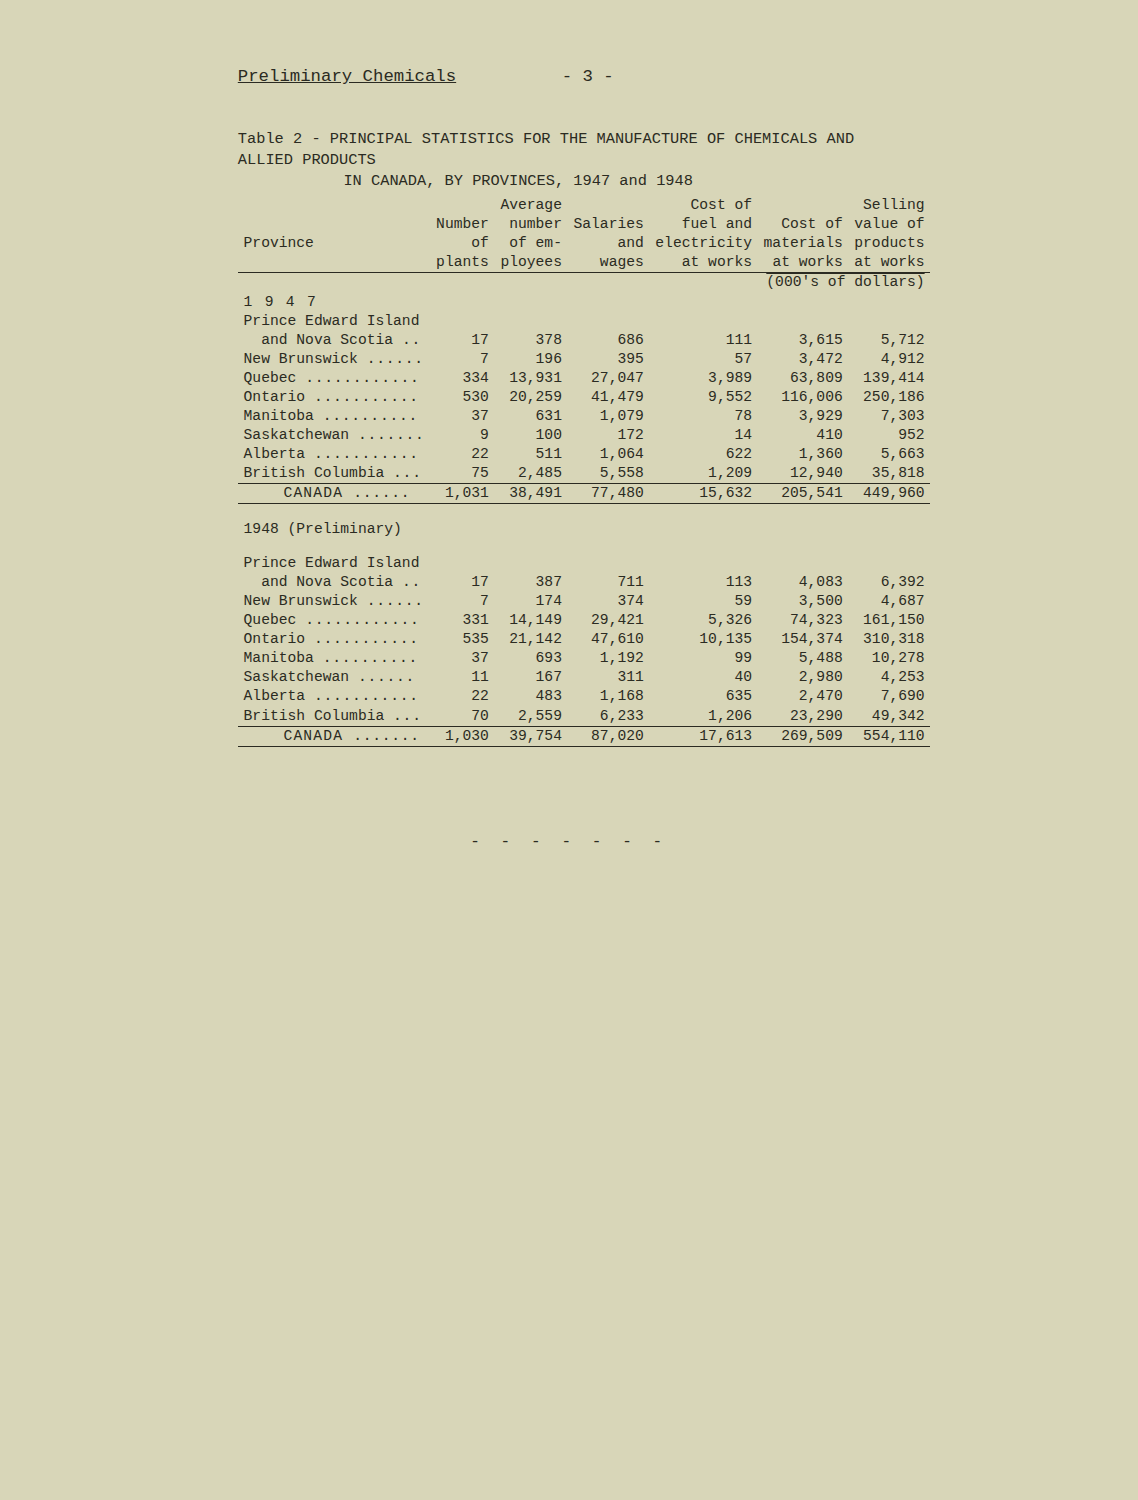Preliminary Chemicals - 3 -
Table 2 - PRINCIPAL STATISTICS FOR THE MANUFACTURE OF CHEMICALS AND ALLIED PRODUCTS
IN CANADA, BY PROVINCES, 1947 and 1948
| | | Average | | Cost of | | Selling |
| --- | --- | --- | --- | --- | --- | --- |
| | Number | number | Salaries | fuel and | Cost of | value of |
| Province | of | of em- | and | electricity | materials | products |
| | plants | ployees | wages | at works | at works | at works |
| | | | | (000's of dollars) |
| 1 9 4 7 | |
| Prince Edward Island | |
| and Nova Scotia .. | 17 | 378 | 686 | 111 | 3,615 | 5,712 |
| New Brunswick ...... | 7 | 196 | 395 | 57 | 3,472 | 4,912 |
| Quebec ............ | 334 | 13,931 | 27,047 | 3,989 | 63,809 | 139,414 |
| Ontario ........... | 530 | 20,259 | 41,479 | 9,552 | 116,006 | 250,186 |
| Manitoba .......... | 37 | 631 | 1,079 | 78 | 3,929 | 7,303 |
| Saskatchewan ....... | 9 | 100 | 172 | 14 | 410 | 952 |
| Alberta ........... | 22 | 511 | 1,064 | 622 | 1,360 | 5,663 |
| British Columbia ... | 75 | 2,485 | 5,558 | 1,209 | 12,940 | 35,818 |
| CANADA ...... | 1,031 | 38,491 | 77,480 | 15,632 | 205,541 | 449,960 |
| 1948 (Preliminary) | |
| Prince Edward Island | |
| and Nova Scotia .. | 17 | 387 | 711 | 113 | 4,083 | 6,392 |
| New Brunswick ...... | 7 | 174 | 374 | 59 | 3,500 | 4,687 |
| Quebec ............ | 331 | 14,149 | 29,421 | 5,326 | 74,323 | 161,150 |
| Ontario ........... | 535 | 21,142 | 47,610 | 10,135 | 154,374 | 310,318 |
| Manitoba .......... | 37 | 693 | 1,192 | 99 | 5,488 | 10,278 |
| Saskatchewan ...... | 11 | 167 | 311 | 40 | 2,980 | 4,253 |
| Alberta ........... | 22 | 483 | 1,168 | 635 | 2,470 | 7,690 |
| British Columbia ... | 70 | 2,559 | 6,233 | 1,206 | 23,290 | 49,342 |
| CANADA ....... | 1,030 | 39,754 | 87,020 | 17,613 | 269,509 | 554,110 |
- - - - - - -